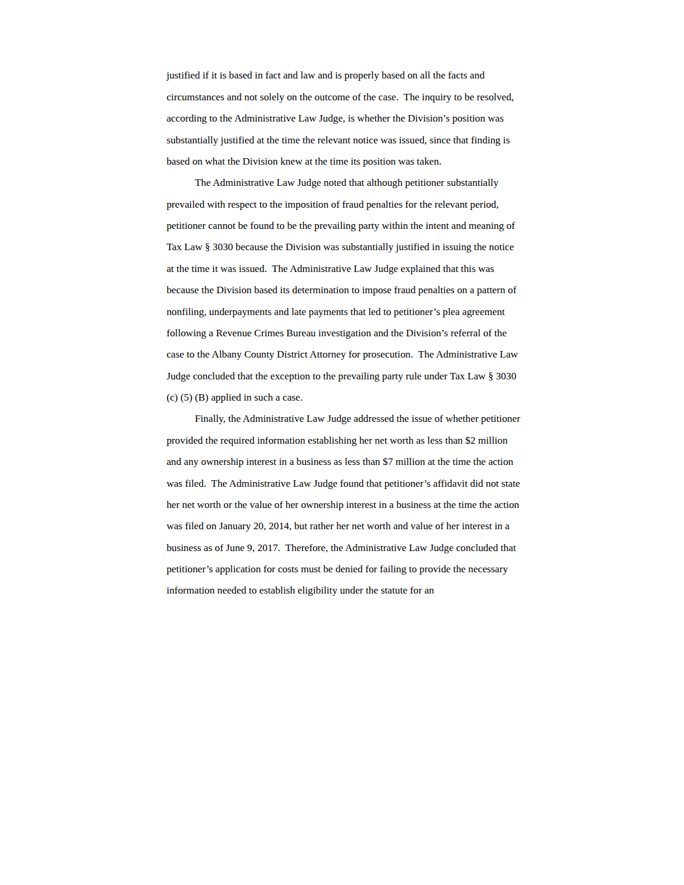justified if it is based in fact and law and is properly based on all the facts and circumstances and not solely on the outcome of the case. The inquiry to be resolved, according to the Administrative Law Judge, is whether the Division’s position was substantially justified at the time the relevant notice was issued, since that finding is based on what the Division knew at the time its position was taken.
The Administrative Law Judge noted that although petitioner substantially prevailed with respect to the imposition of fraud penalties for the relevant period, petitioner cannot be found to be the prevailing party within the intent and meaning of Tax Law § 3030 because the Division was substantially justified in issuing the notice at the time it was issued. The Administrative Law Judge explained that this was because the Division based its determination to impose fraud penalties on a pattern of nonfiling, underpayments and late payments that led to petitioner’s plea agreement following a Revenue Crimes Bureau investigation and the Division’s referral of the case to the Albany County District Attorney for prosecution. The Administrative Law Judge concluded that the exception to the prevailing party rule under Tax Law § 3030 (c) (5) (B) applied in such a case.
Finally, the Administrative Law Judge addressed the issue of whether petitioner provided the required information establishing her net worth as less than $2 million and any ownership interest in a business as less than $7 million at the time the action was filed. The Administrative Law Judge found that petitioner’s affidavit did not state her net worth or the value of her ownership interest in a business at the time the action was filed on January 20, 2014, but rather her net worth and value of her interest in a business as of June 9, 2017. Therefore, the Administrative Law Judge concluded that petitioner’s application for costs must be denied for failing to provide the necessary information needed to establish eligibility under the statute for an